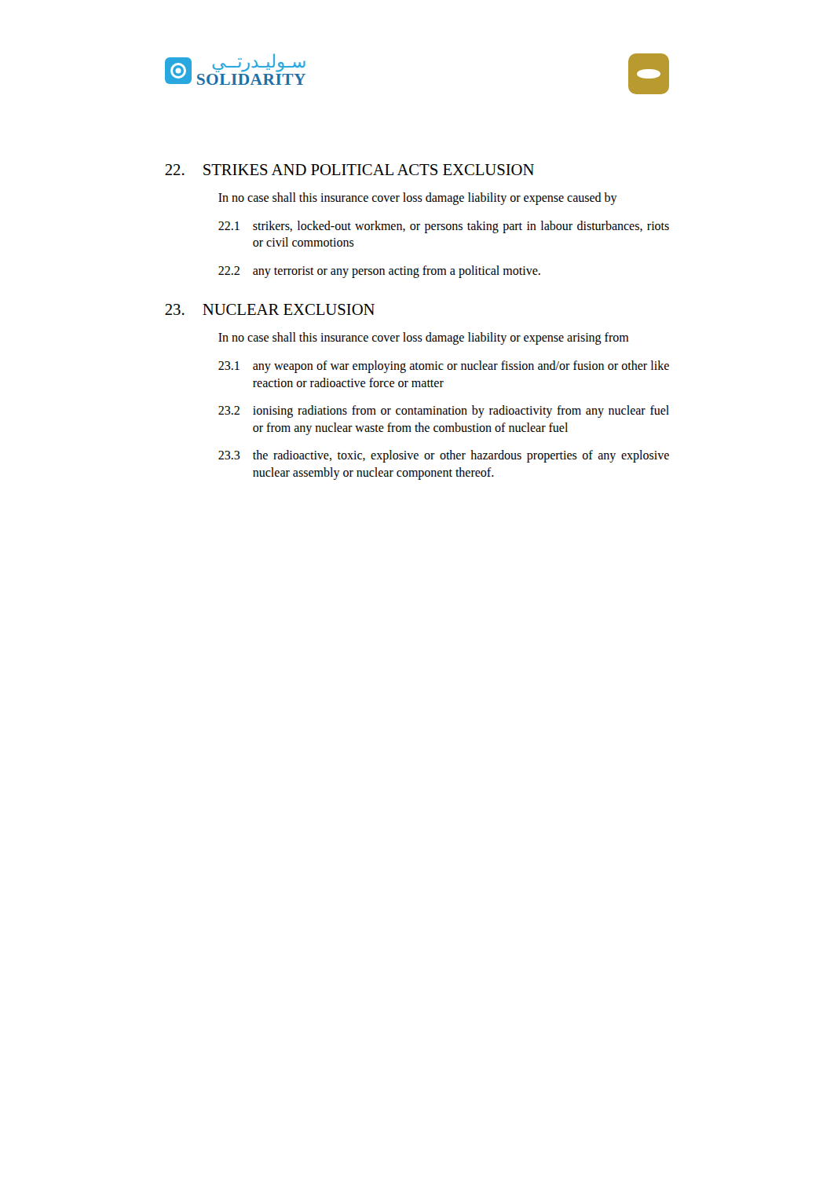سـوليـدرتــي
SOLIDARITY
22. STRIKES AND POLITICAL ACTS EXCLUSION
In no case shall this insurance cover loss damage liability or expense caused by
22.1
strikers, locked-out workmen, or persons taking part in labour disturbances, riots or civil commotions
22.2
any terrorist or any person acting from a political motive.
23. NUCLEAR EXCLUSION
In no case shall this insurance cover loss damage liability or expense arising from
23.1
any weapon of war employing atomic or nuclear fission and/or fusion or other like reaction or radioactive force or matter
23.2
ionising radiations from or contamination by radioactivity from any nuclear fuel or from any nuclear waste from the combustion of nuclear fuel
23.3
the radioactive, toxic, explosive or other hazardous properties of any explosive nuclear assembly or nuclear component thereof.